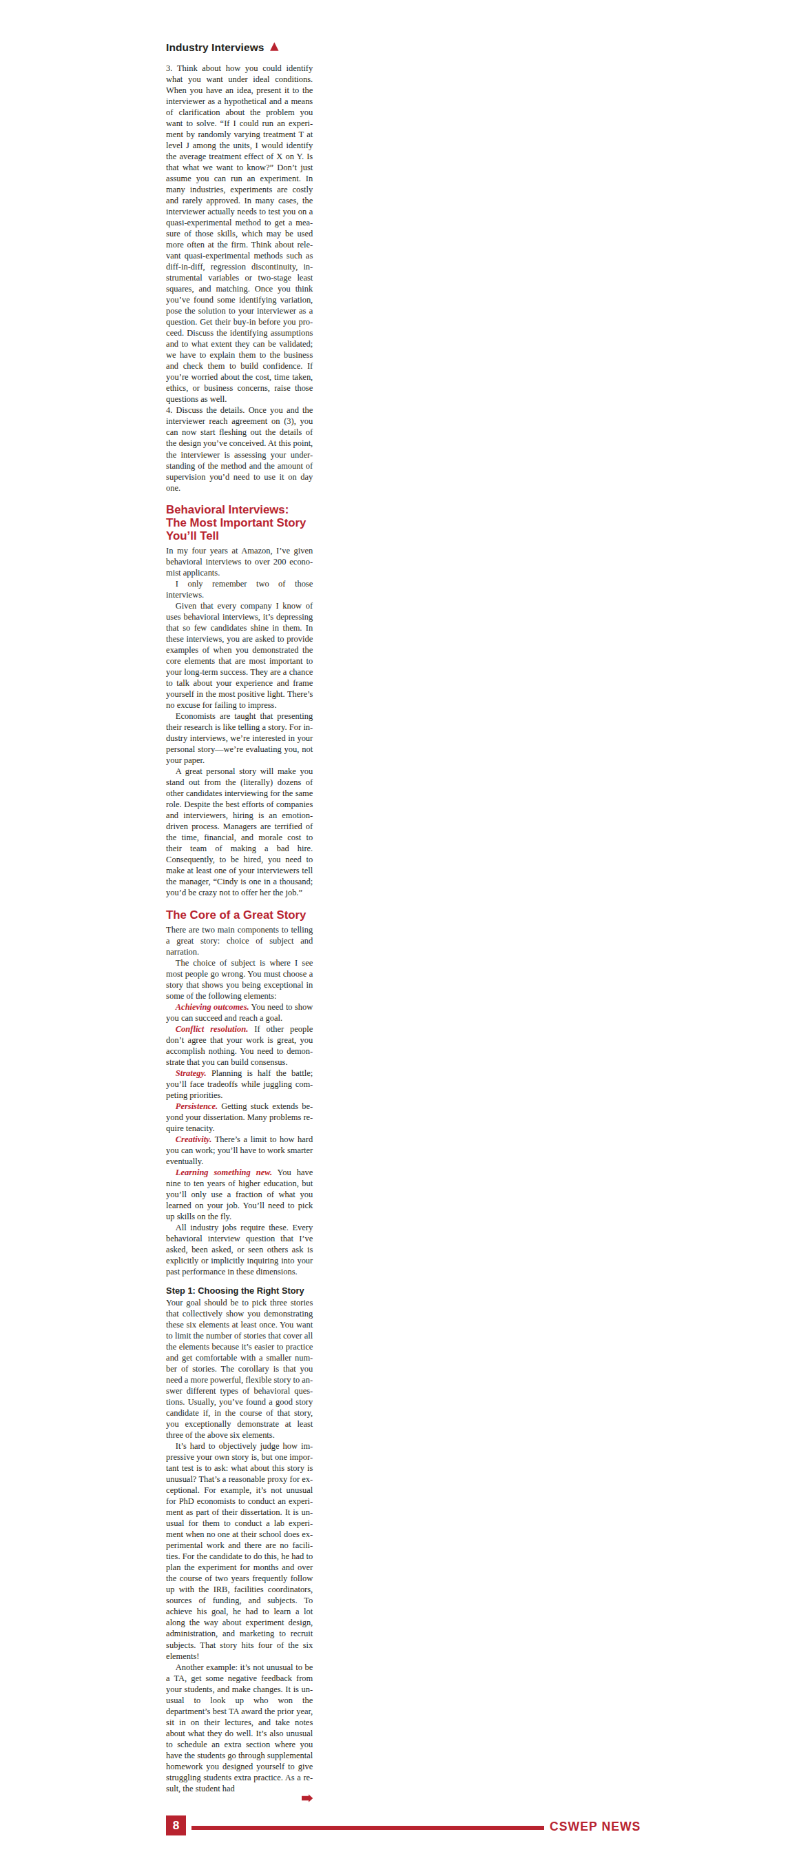Industry Interviews
3. Think about how you could identify what you want under ideal conditions. When you have an idea, present it to the interviewer as a hypothetical and a means of clarification about the problem you want to solve. “If I could run an experiment by randomly varying treatment T at level J among the units, I would identify the average treatment effect of X on Y. Is that what we want to know?” Don’t just assume you can run an experiment. In many industries, experiments are costly and rarely approved. In many cases, the interviewer actually needs to test you on a quasi-experimental method to get a measure of those skills, which may be used more often at the firm. Think about relevant quasi-experimental methods such as diff-in-diff, regression discontinuity, instrumental variables or two-stage least squares, and matching. Once you think you’ve found some identifying variation, pose the solution to your interviewer as a question. Get their buy-in before you proceed. Discuss the identifying assumptions and to what extent they can be validated; we have to explain them to the business and check them to build confidence. If you’re worried about the cost, time taken, ethics, or business concerns, raise those questions as well.
4. Discuss the details. Once you and the interviewer reach agreement on (3), you can now start fleshing out the details of the design you’ve conceived. At this point, the interviewer is assessing your understanding of the method and the amount of supervision you’d need to use it on day one.
Behavioral Interviews:
The Most Important Story
You’ll Tell
In my four years at Amazon, I’ve given behavioral interviews to over 200 economist applicants.
I only remember two of those interviews.
Given that every company I know of uses behavioral interviews, it’s depressing that so few candidates shine in them. In these interviews, you are asked to provide examples of when you demonstrated the core elements that are most important to your long-term success. They are a chance to talk about your experience and frame yourself in the most positive light. There’s no excuse for failing to impress.
Economists are taught that presenting their research is like telling a story. For industry interviews, we’re interested in your personal story—we’re evaluating you, not your paper.
A great personal story will make you stand out from the (literally) dozens of other candidates interviewing for the same role. Despite the best efforts of companies and interviewers, hiring is an emotion-driven process. Managers are terrified of the time, financial, and morale cost to their team of making a bad hire. Consequently, to be hired, you need to make at least one of your interviewers tell the manager, “Cindy is one in a thousand; you’d be crazy not to offer her the job.”
The Core of a Great Story
There are two main components to telling a great story: choice of subject and narration.
The choice of subject is where I see most people go wrong. You must choose a story that shows you being exceptional in some of the following elements:
Achieving outcomes. You need to show you can succeed and reach a goal.
Conflict resolution. If other people don’t agree that your work is great, you accomplish nothing. You need to demonstrate that you can build consensus.
Strategy. Planning is half the battle; you’ll face tradeoffs while juggling competing priorities.
Persistence. Getting stuck extends beyond your dissertation. Many problems require tenacity.
Creativity. There’s a limit to how hard you can work; you’ll have to work smarter eventually.
Learning something new. You have nine to ten years of higher education, but you’ll only use a fraction of what you learned on your job. You’ll need to pick up skills on the fly.
All industry jobs require these. Every behavioral interview question that I’ve asked, been asked, or seen others ask is explicitly or implicitly inquiring into your past performance in these dimensions.
Step 1: Choosing the Right Story
Your goal should be to pick three stories that collectively show you demonstrating these six elements at least once. You want to limit the number of stories that cover all the elements because it’s easier to practice and get comfortable with a smaller number of stories. The corollary is that you need a more powerful, flexible story to answer different types of behavioral questions. Usually, you’ve found a good story candidate if, in the course of that story, you exceptionally demonstrate at least three of the above six elements.
It’s hard to objectively judge how impressive your own story is, but one important test is to ask: what about this story is unusual? That’s a reasonable proxy for exceptional. For example, it’s not unusual for PhD economists to conduct an experiment as part of their dissertation. It is unusual for them to conduct a lab experiment when no one at their school does experimental work and there are no facilities. For the candidate to do this, he had to plan the experiment for months and over the course of two years frequently follow up with the IRB, facilities coordinators, sources of funding, and subjects. To achieve his goal, he had to learn a lot along the way about experiment design, administration, and marketing to recruit subjects. That story hits four of the six elements!
Another example: it’s not unusual to be a TA, get some negative feedback from your students, and make changes. It is unusual to look up who won the department’s best TA award the prior year, sit in on their lectures, and take notes about what they do well. It’s also unusual to schedule an extra section where you have the students go through supplemental homework you designed yourself to give struggling students extra practice. As a result, the student had
8
CSWEP NEWS